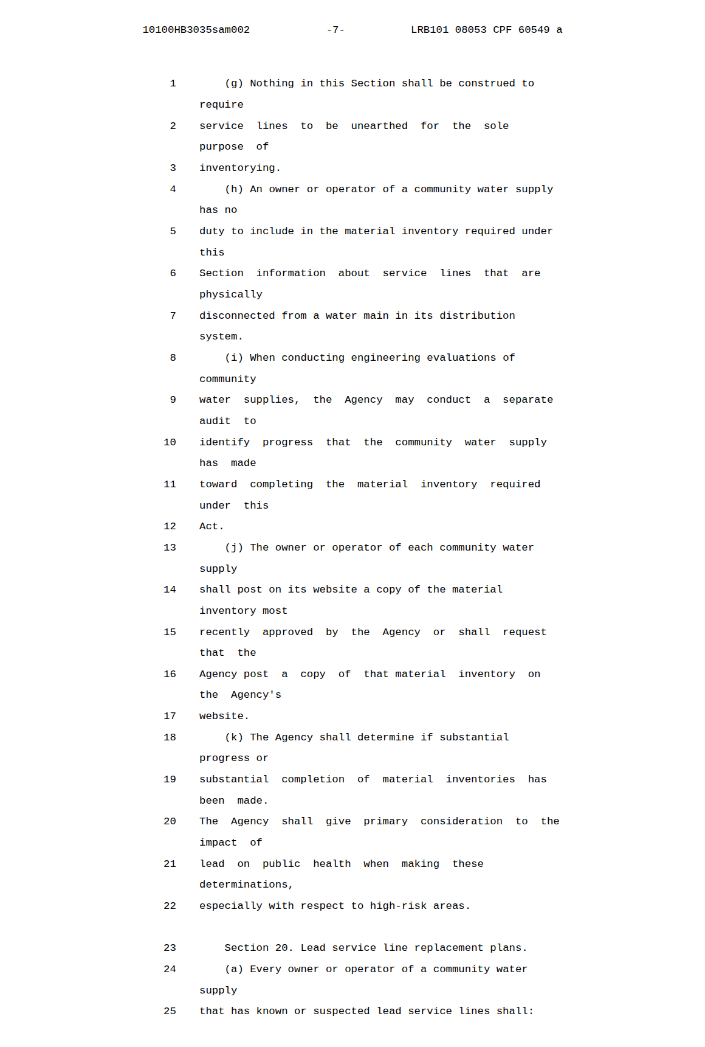10100HB3035sam002 -7- LRB101 08053 CPF 60549 a
1 (g) Nothing in this Section shall be construed to require
2 service lines to be unearthed for the sole purpose of
3 inventorying.
4 (h) An owner or operator of a community water supply has no
5 duty to include in the material inventory required under this
6 Section information about service lines that are physically
7 disconnected from a water main in its distribution system.
8 (i) When conducting engineering evaluations of community
9 water supplies, the Agency may conduct a separate audit to
10 identify progress that the community water supply has made
11 toward completing the material inventory required under this
12 Act.
13 (j) The owner or operator of each community water supply
14 shall post on its website a copy of the material inventory most
15 recently approved by the Agency or shall request that the
16 Agency post a copy of that material inventory on the Agency's
17 website.
18 (k) The Agency shall determine if substantial progress or
19 substantial completion of material inventories has been made.
20 The Agency shall give primary consideration to the impact of
21 lead on public health when making these determinations,
22 especially with respect to high-risk areas.
23 Section 20. Lead service line replacement plans.
24 (a) Every owner or operator of a community water supply
25 that has known or suspected lead service lines shall: